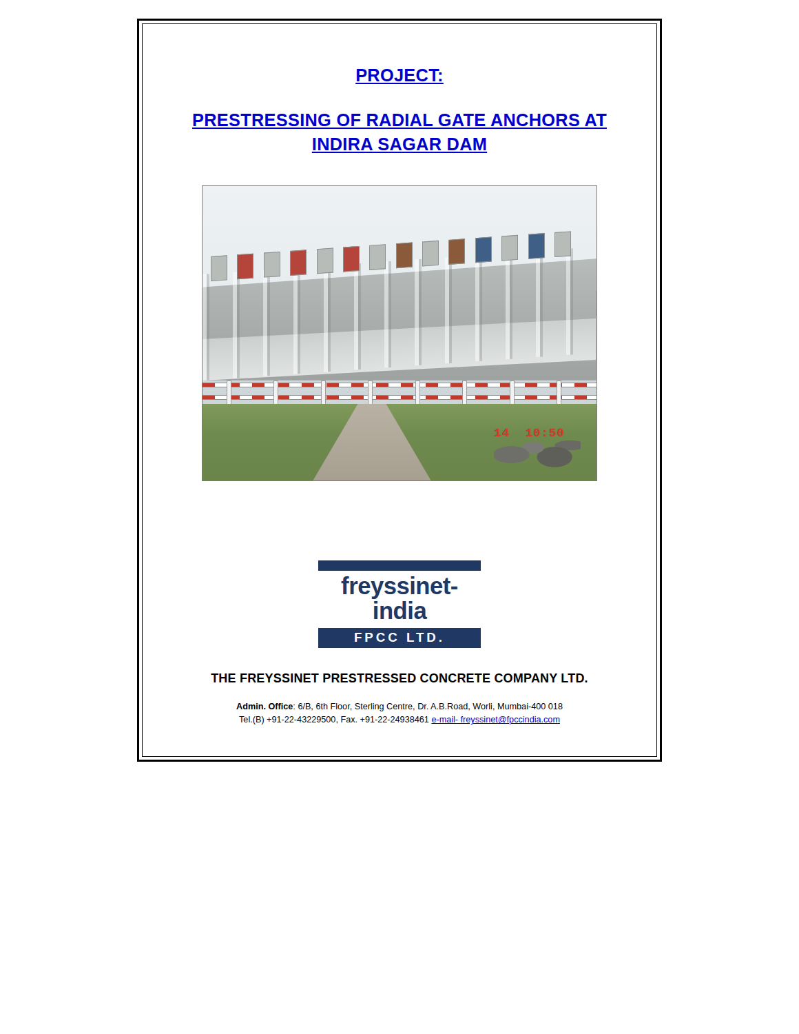PROJECT: PRESTRESSING OF RADIAL GATE ANCHORS AT INDIRA SAGAR DAM
14 10:50
freyssinet-india
FPCC LTD.
THE FREYSSINET PRESTRESSED CONCRETE COMPANY LTD.
Admin. Office: 6/B, 6th Floor, Sterling Centre, Dr. A.B.Road, Worli, Mumbai-400 018
Tel.(B) +91-22-43229500, Fax. +91-22-24938461 e-mail- freyssinet@fpccindia.com